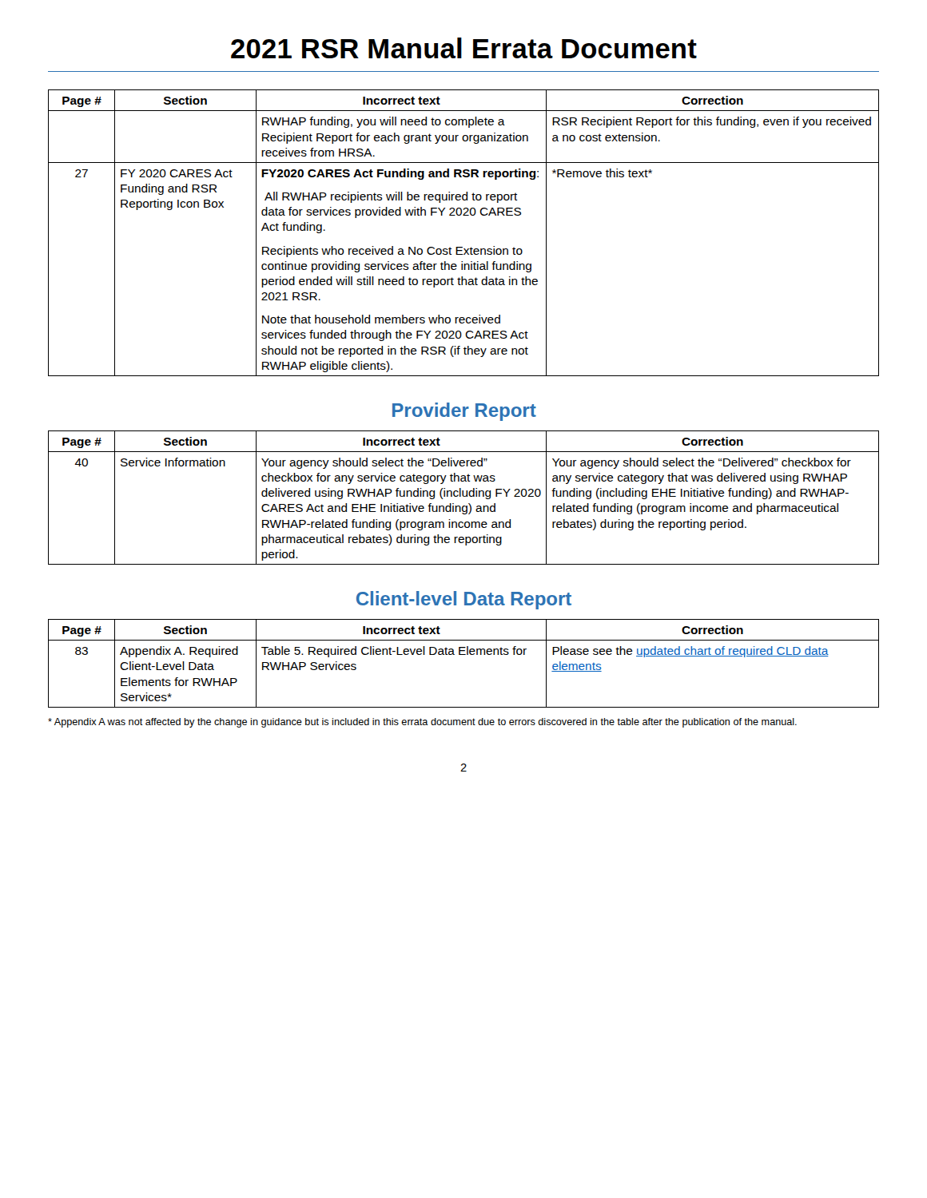2021 RSR Manual Errata Document
| Page # | Section | Incorrect text | Correction |
| --- | --- | --- | --- |
| | | RWHAP funding, you will need to complete a Recipient Report for each grant your organization receives from HRSA. | RSR Recipient Report for this funding, even if you received a no cost extension. |
| 27 | FY 2020 CARES Act Funding and RSR Reporting Icon Box | FY2020 CARES Act Funding and RSR reporting : All RWHAP recipients will be required to report data for services provided with FY 2020 CARES Act funding. Recipients who received a No Cost Extension to continue providing services after the initial funding period ended will still need to report that data in the 2021 RSR. Note that household members who received services funded through the FY 2020 CARES Act should not be reported in the RSR (if they are not RWHAP eligible clients). | *Remove this text* |
Provider Report
| Page # | Section | Incorrect text | Correction |
| --- | --- | --- | --- |
| 40 | Service Information | Your agency should select the “Delivered” checkbox for any service category that was delivered using RWHAP funding (including FY 2020 CARES Act and EHE Initiative funding) and RWHAP-related funding (program income and pharmaceutical rebates) during the reporting period. | Your agency should select the “Delivered” checkbox for any service category that was delivered using RWHAP funding (including EHE Initiative funding) and RWHAP-related funding (program income and pharmaceutical rebates) during the reporting period. |
Client-level Data Report
| Page # | Section | Incorrect text | Correction |
| --- | --- | --- | --- |
| 83 | Appendix A. Required Client-Level Data Elements for RWHAP Services* | Table 5. Required Client-Level Data Elements for RWHAP Services | Please see the updated chart of required CLD data elements |
* Appendix A was not affected by the change in guidance but is included in this errata document due to errors discovered in the table after the publication of the manual.
2